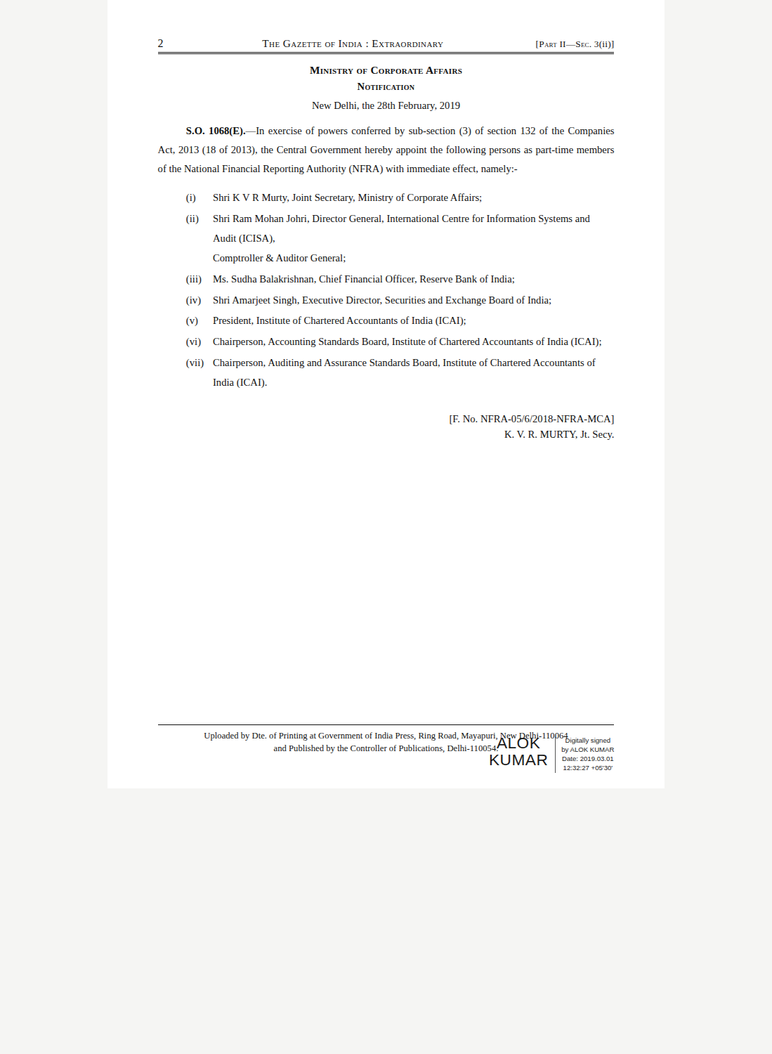2
The Gazette of India : Extraordinary
[Part II—Sec. 3(ii)]
Ministry of Corporate Affairs
Notification
New Delhi, the 28th February, 2019
S.O. 1068(E).—In exercise of powers conferred by sub-section (3) of section 132 of the Companies Act, 2013 (18 of 2013), the Central Government hereby appoint the following persons as part-time members of the National Financial Reporting Authority (NFRA) with immediate effect, namely:-
(i) Shri K V R Murty, Joint Secretary, Ministry of Corporate Affairs;
(ii) Shri Ram Mohan Johri, Director General, International Centre for Information Systems and Audit (ICISA), Comptroller & Auditor General;
(iii) Ms. Sudha Balakrishnan, Chief Financial Officer, Reserve Bank of India;
(iv) Shri Amarjeet Singh, Executive Director, Securities and Exchange Board of India;
(v) President, Institute of Chartered Accountants of India (ICAI);
(vi) Chairperson, Accounting Standards Board, Institute of Chartered Accountants of India (ICAI);
(vii) Chairperson, Auditing and Assurance Standards Board, Institute of Chartered Accountants of India (ICAI).
[F. No. NFRA-05/6/2018-NFRA-MCA]
K. V. R. MURTY, Jt. Secy.
Uploaded by Dte. of Printing at Government of India Press, Ring Road, Mayapuri, New Delhi-110064 and Published by the Controller of Publications, Delhi-110054.
ALOK
KUMAR
Digitally signed
by ALOK KUMAR
Date: 2019.03.01
12:32:27 +05'30'